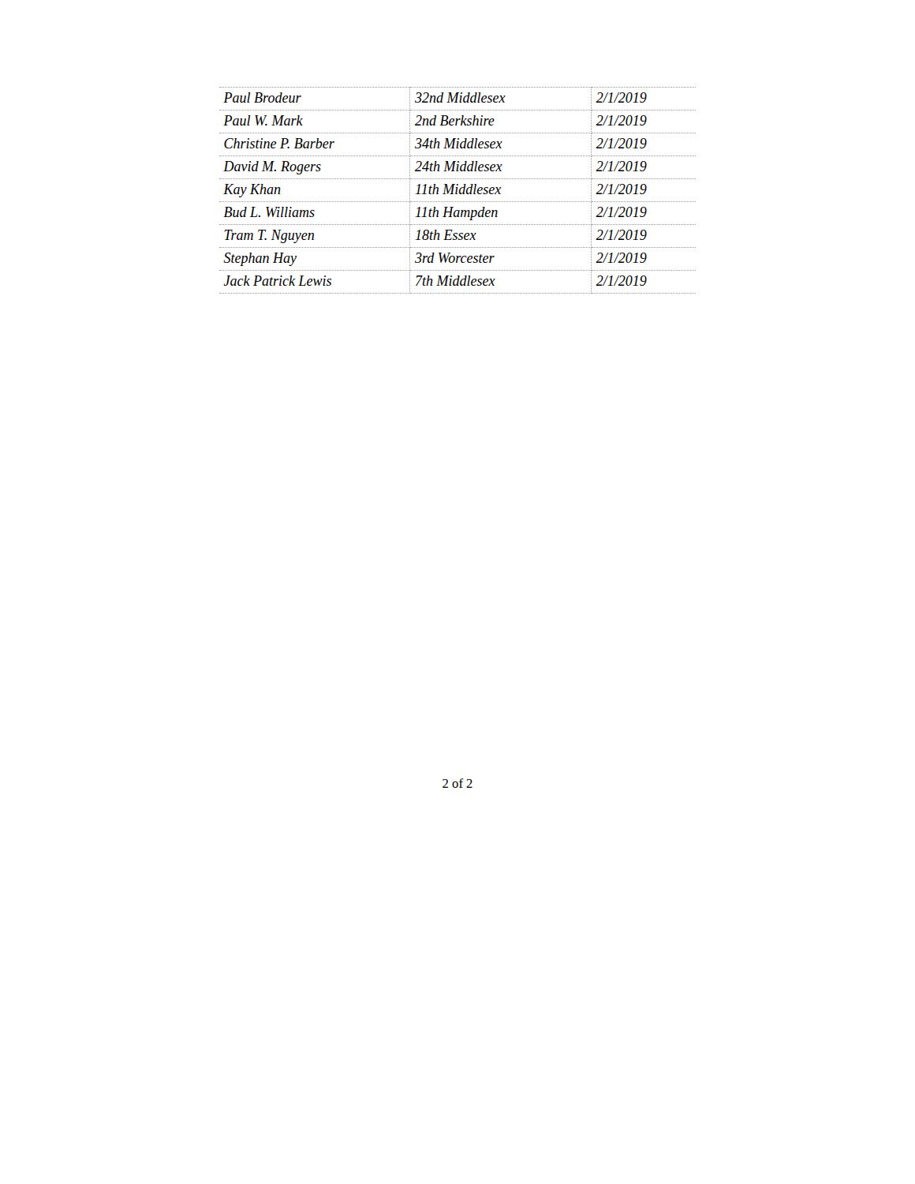| Paul Brodeur | 32nd Middlesex | 2/1/2019 |
| Paul W. Mark | 2nd Berkshire | 2/1/2019 |
| Christine P. Barber | 34th Middlesex | 2/1/2019 |
| David M. Rogers | 24th Middlesex | 2/1/2019 |
| Kay Khan | 11th Middlesex | 2/1/2019 |
| Bud L. Williams | 11th Hampden | 2/1/2019 |
| Tram T. Nguyen | 18th Essex | 2/1/2019 |
| Stephan Hay | 3rd Worcester | 2/1/2019 |
| Jack Patrick Lewis | 7th Middlesex | 2/1/2019 |
2 of 2